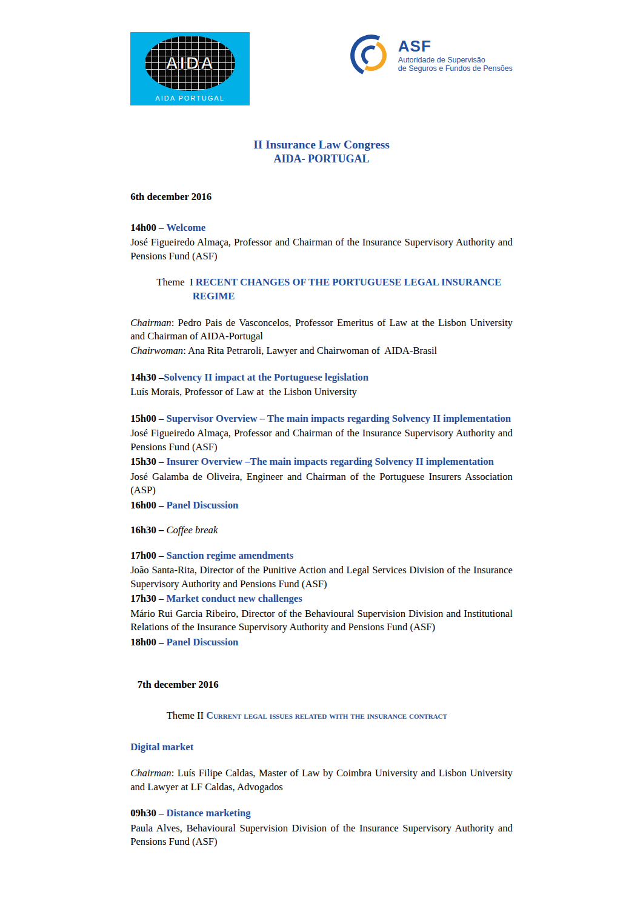AIDA
AIDA PORTUGAL
ASF
Autoridade de Supervisão
de Seguros e Fundos de Pensões
II Insurance Law CongressAIDA- PORTUGAL
6th december 2016
14h00 – Welcome
José Figueiredo Almaça, Professor and Chairman of the Insurance Supervisory Authority and Pensions Fund (ASF)
Theme I RECENT CHANGES OF THE PORTUGUESE LEGAL INSURANCE REGIME
Chairman: Pedro Pais de Vasconcelos, Professor Emeritus of Law at the Lisbon University and Chairman of AIDA-Portugal
Chairwoman: Ana Rita Petraroli, Lawyer and Chairwoman of AIDA-Brasil
14h30 –Solvency II impact at the Portuguese legislation
Luís Morais, Professor of Law at the Lisbon University
15h00 – Supervisor Overview – The main impacts regarding Solvency II implementation
José Figueiredo Almaça, Professor and Chairman of the Insurance Supervisory Authority and Pensions Fund (ASF)
15h30 – Insurer Overview –The main impacts regarding Solvency II implementation
José Galamba de Oliveira, Engineer and Chairman of the Portuguese Insurers Association (ASP)
16h00 – Panel Discussion
16h30 – Coffee break
17h00 – Sanction regime amendments
João Santa-Rita, Director of the Punitive Action and Legal Services Division of the Insurance Supervisory Authority and Pensions Fund (ASF)
17h30 – Market conduct new challenges
Mário Rui Garcia Ribeiro, Director of the Behavioural Supervision Division and Institutional Relations of the Insurance Supervisory Authority and Pensions Fund (ASF)
18h00 – Panel Discussion
7th december 2016
Theme II Current legal issues related with the insurance contract
Digital market
Chairman: Luís Filipe Caldas, Master of Law by Coimbra University and Lisbon University and Lawyer at LF Caldas, Advogados
09h30 – Distance marketing
Paula Alves, Behavioural Supervision Division of the Insurance Supervisory Authority and Pensions Fund (ASF)